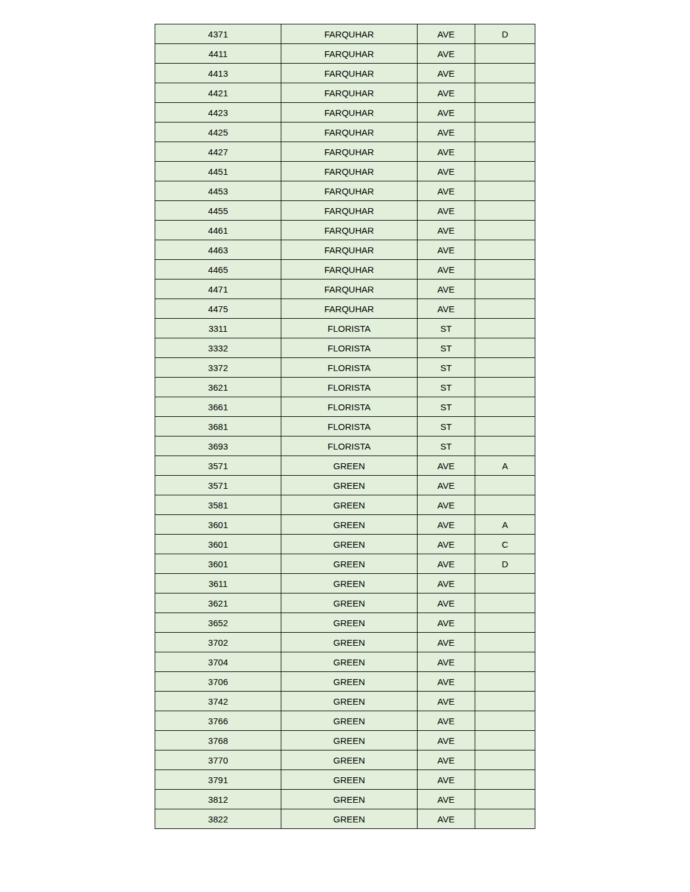| 4371 | FARQUHAR | AVE | D |
| 4411 | FARQUHAR | AVE | |
| 4413 | FARQUHAR | AVE | |
| 4421 | FARQUHAR | AVE | |
| 4423 | FARQUHAR | AVE | |
| 4425 | FARQUHAR | AVE | |
| 4427 | FARQUHAR | AVE | |
| 4451 | FARQUHAR | AVE | |
| 4453 | FARQUHAR | AVE | |
| 4455 | FARQUHAR | AVE | |
| 4461 | FARQUHAR | AVE | |
| 4463 | FARQUHAR | AVE | |
| 4465 | FARQUHAR | AVE | |
| 4471 | FARQUHAR | AVE | |
| 4475 | FARQUHAR | AVE | |
| 3311 | FLORISTA | ST | |
| 3332 | FLORISTA | ST | |
| 3372 | FLORISTA | ST | |
| 3621 | FLORISTA | ST | |
| 3661 | FLORISTA | ST | |
| 3681 | FLORISTA | ST | |
| 3693 | FLORISTA | ST | |
| 3571 | GREEN | AVE | A |
| 3571 | GREEN | AVE | |
| 3581 | GREEN | AVE | |
| 3601 | GREEN | AVE | A |
| 3601 | GREEN | AVE | C |
| 3601 | GREEN | AVE | D |
| 3611 | GREEN | AVE | |
| 3621 | GREEN | AVE | |
| 3652 | GREEN | AVE | |
| 3702 | GREEN | AVE | |
| 3704 | GREEN | AVE | |
| 3706 | GREEN | AVE | |
| 3742 | GREEN | AVE | |
| 3766 | GREEN | AVE | |
| 3768 | GREEN | AVE | |
| 3770 | GREEN | AVE | |
| 3791 | GREEN | AVE | |
| 3812 | GREEN | AVE | |
| 3822 | GREEN | AVE | |